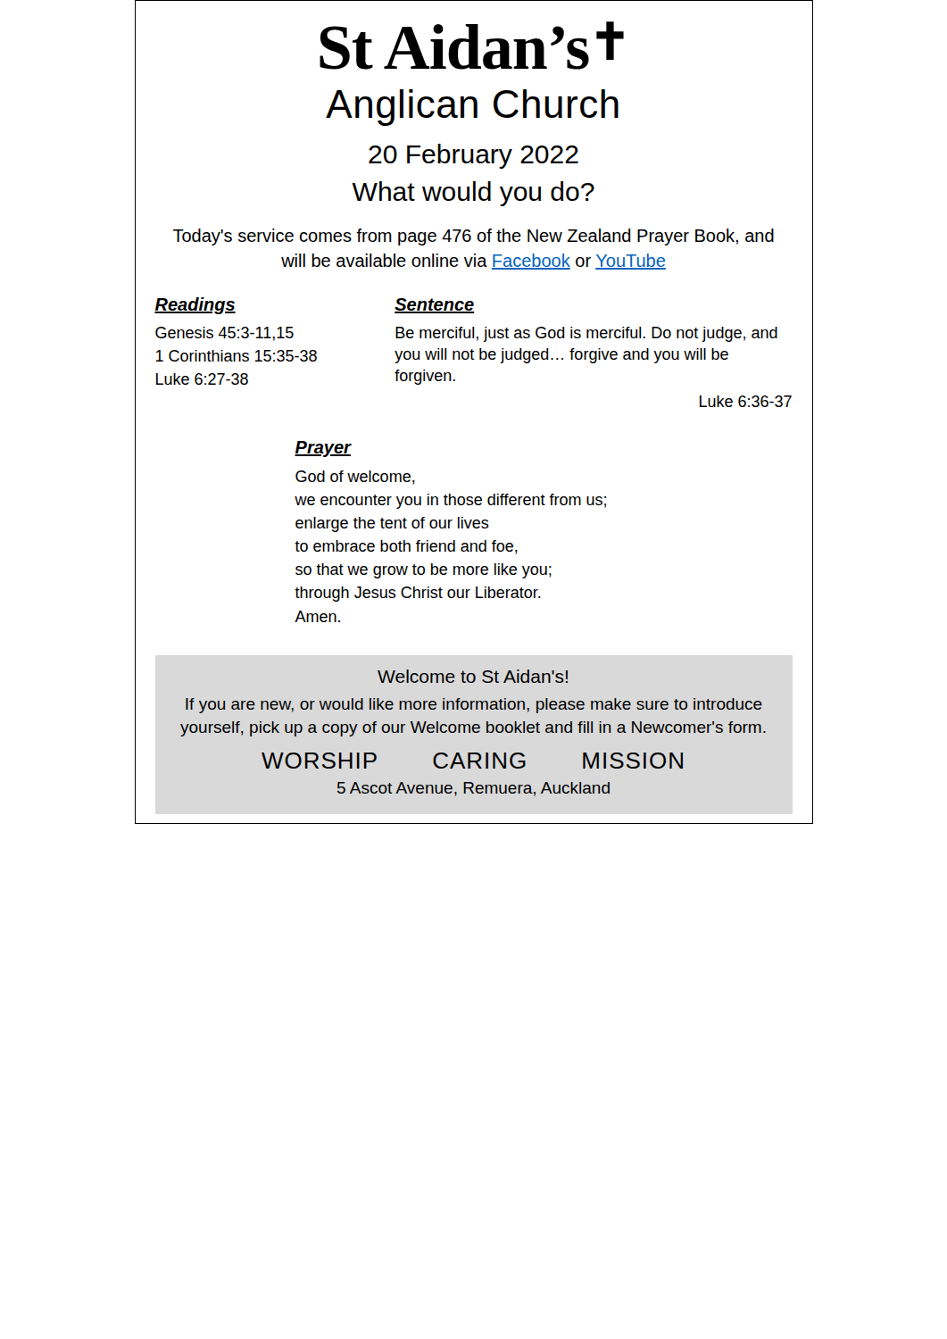St Aidan’s✝
Anglican Church
20 February 2022
What would you do?
Today's service comes from page 476 of the New Zealand Prayer Book, and will be available online via Facebook or YouTube
Readings
Genesis 45:3-11,15
1 Corinthians 15:35-38
Luke 6:27-38
Sentence
Be merciful, just as God is merciful. Do not judge, and you will not be judged… forgive and you will be forgiven.
Luke 6:36-37
Prayer
God of welcome,
we encounter you in those different from us;
enlarge the tent of our lives
to embrace both friend and foe,
so that we grow to be more like you;
through Jesus Christ our Liberator.
Amen.
Welcome to St Aidan's!
If you are new, or would like more information, please make sure to introduce yourself, pick up a copy of our Welcome booklet and fill in a Newcomer's form.
WORSHIP CARING MISSION
5 Ascot Avenue, Remuera, Auckland